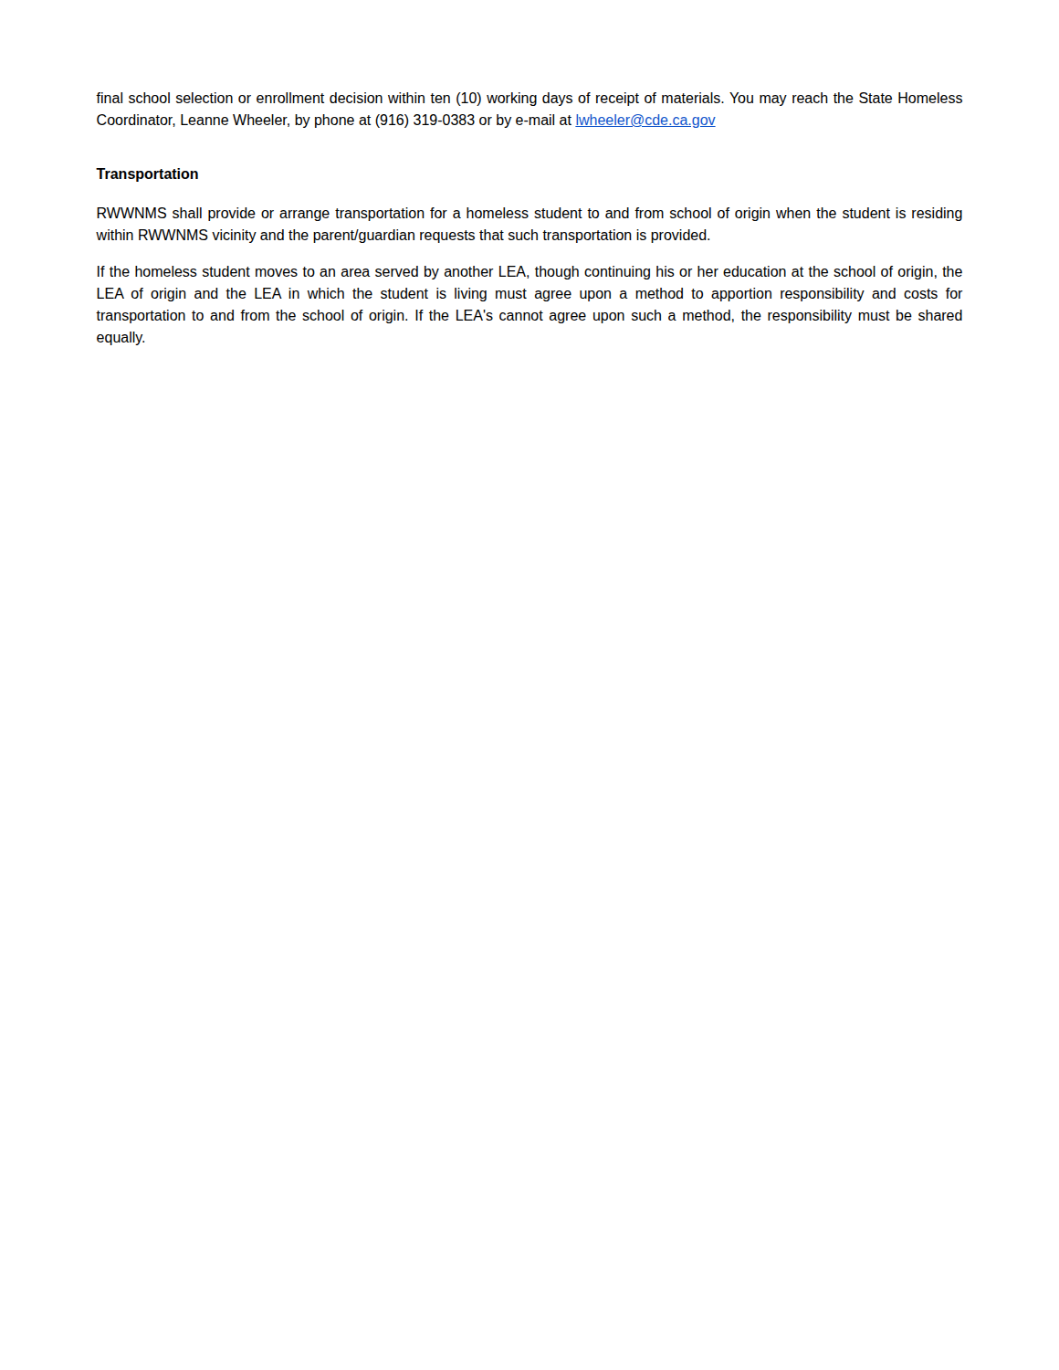final school selection or enrollment decision within ten (10) working days of receipt of materials. You may reach the State Homeless Coordinator, Leanne Wheeler, by phone at (916) 319-0383 or by e-mail at lwheeler@cde.ca.gov
Transportation
RWWNMS shall provide or arrange transportation for a homeless student to and from school of origin when the student is residing within RWWNMS vicinity and the parent/guardian requests that such transportation is provided.
If the homeless student moves to an area served by another LEA, though continuing his or her education at the school of origin, the LEA of origin and the LEA in which the student is living must agree upon a method to apportion responsibility and costs for transportation to and from the school of origin. If the LEA's cannot agree upon such a method, the responsibility must be shared equally.